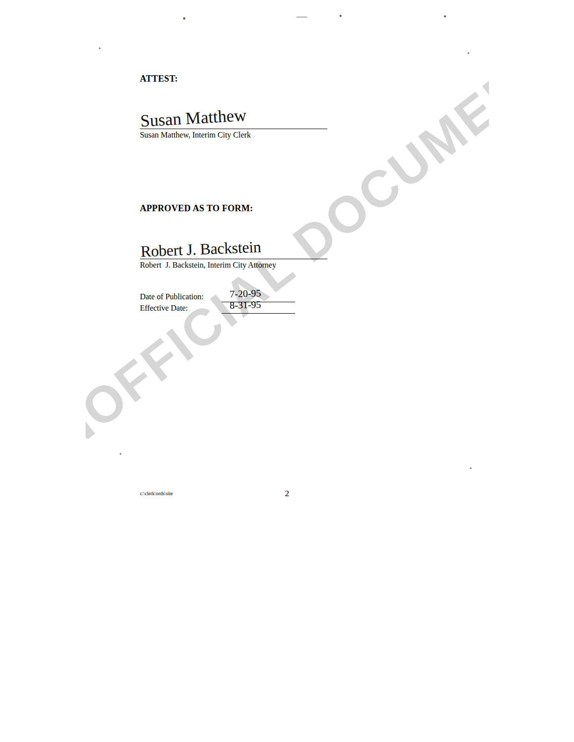UNOFFICIAL DOCUMENT
•
—
•
•
•
•
•
•
ATTEST:
Susan Matthew
Susan Matthew, Interim City Clerk
APPROVED AS TO FORM:
Robert J. Backstein
Robert J. Backstein, Interim City Attorney
Date of Publication: 7-20-95
Effective Date: 8-31-95
c:\clerk\ords\site
2